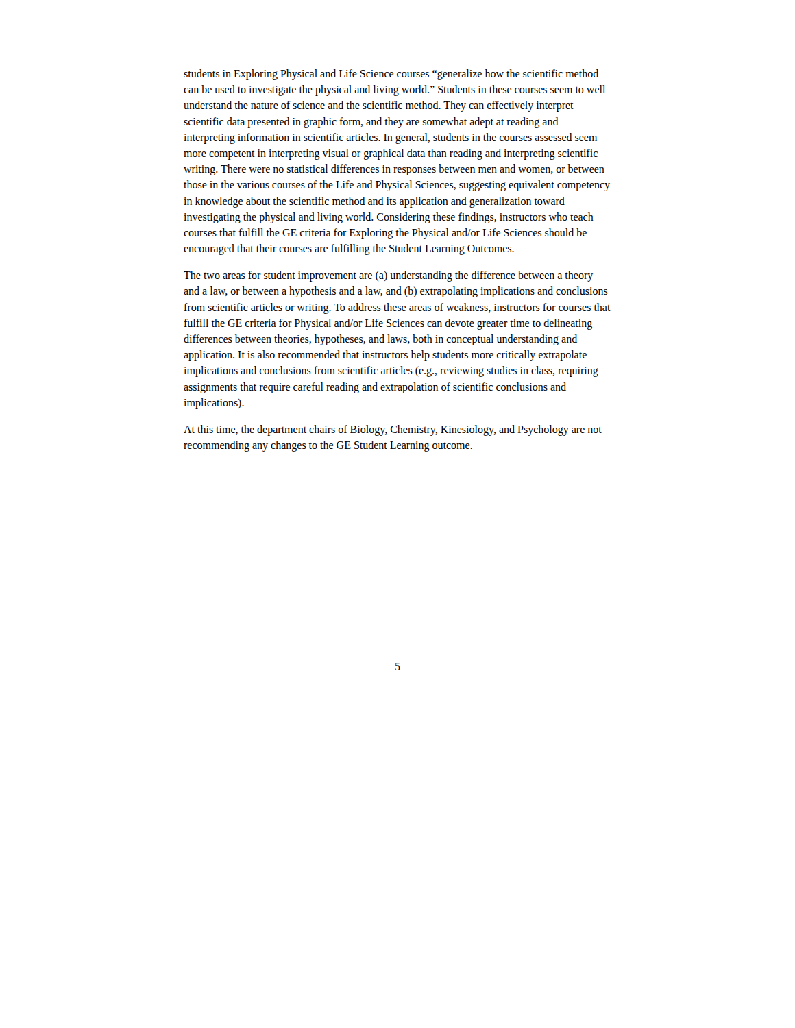students in Exploring Physical and Life Science courses “generalize how the scientific method can be used to investigate the physical and living world.” Students in these courses seem to well understand the nature of science and the scientific method. They can effectively interpret scientific data presented in graphic form, and they are somewhat adept at reading and interpreting information in scientific articles. In general, students in the courses assessed seem more competent in interpreting visual or graphical data than reading and interpreting scientific writing. There were no statistical differences in responses between men and women, or between those in the various courses of the Life and Physical Sciences, suggesting equivalent competency in knowledge about the scientific method and its application and generalization toward investigating the physical and living world. Considering these findings, instructors who teach courses that fulfill the GE criteria for Exploring the Physical and/or Life Sciences should be encouraged that their courses are fulfilling the Student Learning Outcomes.
The two areas for student improvement are (a) understanding the difference between a theory and a law, or between a hypothesis and a law, and (b) extrapolating implications and conclusions from scientific articles or writing. To address these areas of weakness, instructors for courses that fulfill the GE criteria for Physical and/or Life Sciences can devote greater time to delineating differences between theories, hypotheses, and laws, both in conceptual understanding and application. It is also recommended that instructors help students more critically extrapolate implications and conclusions from scientific articles (e.g., reviewing studies in class, requiring assignments that require careful reading and extrapolation of scientific conclusions and implications).
At this time, the department chairs of Biology, Chemistry, Kinesiology, and Psychology are not recommending any changes to the GE Student Learning outcome.
5